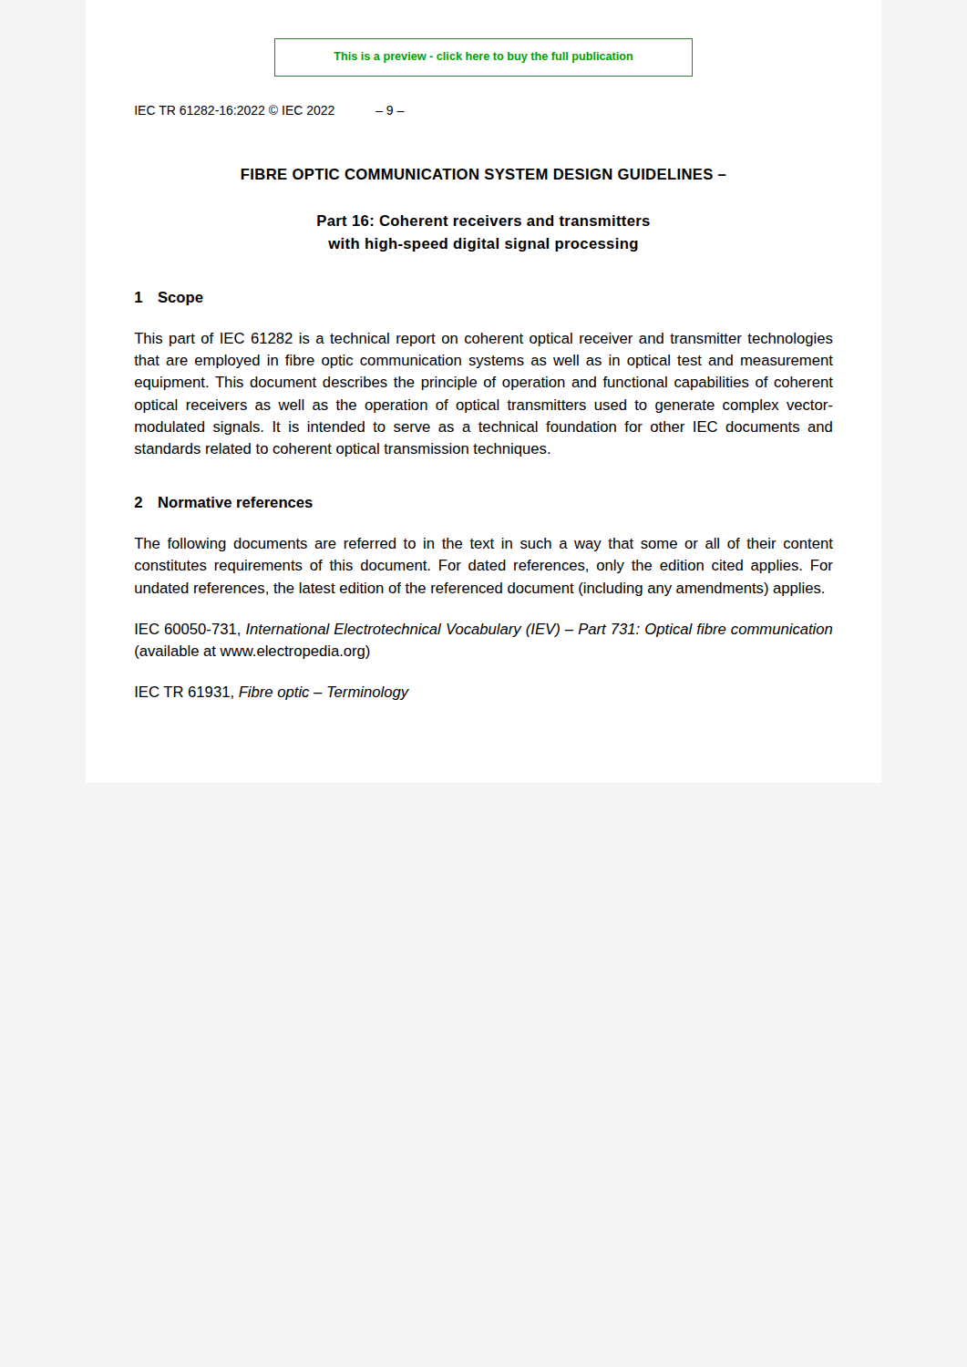This is a preview - click here to buy the full publication
IEC TR 61282-16:2022 © IEC 2022 – 9 –
FIBRE OPTIC COMMUNICATION SYSTEM DESIGN GUIDELINES – Part 16: Coherent receivers and transmitters
with high-speed digital signal processing
1 Scope
This part of IEC 61282 is a technical report on coherent optical receiver and transmitter technologies that are employed in fibre optic communication systems as well as in optical test and measurement equipment. This document describes the principle of operation and functional capabilities of coherent optical receivers as well as the operation of optical transmitters used to generate complex vector-modulated signals. It is intended to serve as a technical foundation for other IEC documents and standards related to coherent optical transmission techniques.
2 Normative references
The following documents are referred to in the text in such a way that some or all of their content constitutes requirements of this document. For dated references, only the edition cited applies. For undated references, the latest edition of the referenced document (including any amendments) applies.
IEC 60050-731, International Electrotechnical Vocabulary (IEV) – Part 731: Optical fibre communication (available at www.electropedia.org)
IEC TR 61931, Fibre optic – Terminology